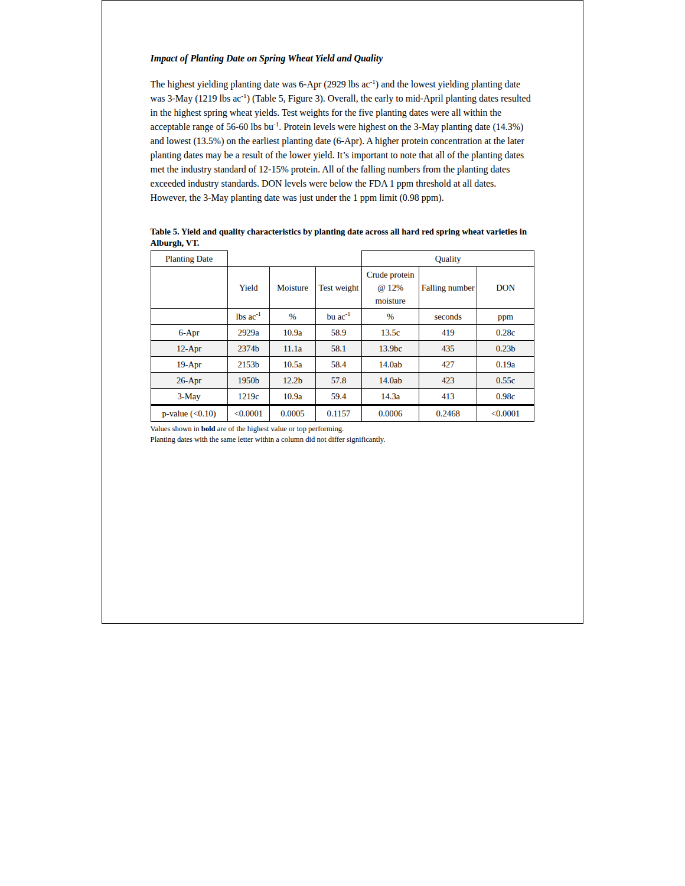Impact of Planting Date on Spring Wheat Yield and Quality
The highest yielding planting date was 6-Apr (2929 lbs ac-1) and the lowest yielding planting date was 3-May (1219 lbs ac-1) (Table 5, Figure 3). Overall, the early to mid-April planting dates resulted in the highest spring wheat yields. Test weights for the five planting dates were all within the acceptable range of 56-60 lbs bu-1. Protein levels were highest on the 3-May planting date (14.3%) and lowest (13.5%) on the earliest planting date (6-Apr). A higher protein concentration at the later planting dates may be a result of the lower yield. It’s important to note that all of the planting dates met the industry standard of 12-15% protein. All of the falling numbers from the planting dates exceeded industry standards. DON levels were below the FDA 1 ppm threshold at all dates. However, the 3-May planting date was just under the 1 ppm limit (0.98 ppm).
Table 5. Yield and quality characteristics by planting date across all hard red spring wheat varieties in Alburgh, VT.
| Planting Date | | | | Quality |
| | Yield | Moisture | Test weight | Crude protein @ 12% moisture | Falling number | DON |
| | lbs ac -1 | % | bu ac -1 | % | seconds | ppm |
| 6-Apr | 2929a | 10.9a | 58.9 | 13.5c | 419 | 0.28c |
| 12-Apr | 2374b | 11.1a | 58.1 | 13.9bc | 435 | 0.23b |
| 19-Apr | 2153b | 10.5a | 58.4 | 14.0ab | 427 | 0.19a |
| 26-Apr | 1950b | 12.2b | 57.8 | 14.0ab | 423 | 0.55c |
| 3-May | 1219c | 10.9a | 59.4 | 14.3a | 413 | 0.98c |
| p-value (<0.10) | <0.0001 | 0.0005 | 0.1157 | 0.0006 | 0.2468 | <0.0001 |
Values shown in bold are of the highest value or top performing.
Planting dates with the same letter within a column did not differ significantly.